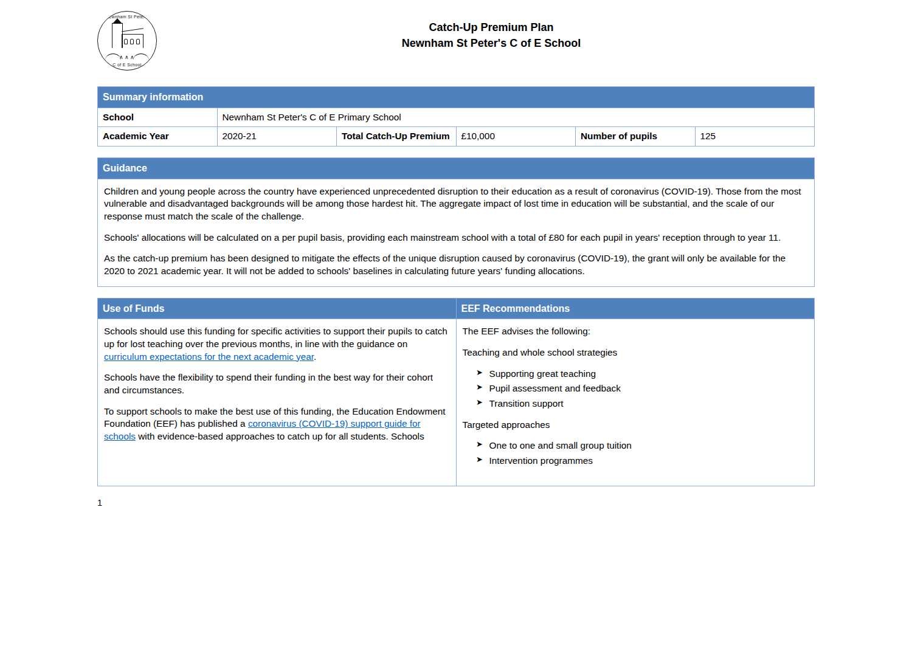Newnham St Peter's C of E School
∧∧∧
Catch-Up Premium Plan
Newnham St Peter's C of E School
| Summary information |
| --- |
| School | Newnham St Peter's C of E Primary School |
| Academic Year | 2020-21 | Total Catch-Up Premium | £10,000 | Number of pupils | 125 |
| Guidance |
| --- |
| Children and young people across the country have experienced unprecedented disruption to their education as a result of coronavirus (COVID-19). Those from the most vulnerable and disadvantaged backgrounds will be among those hardest hit. The aggregate impact of lost time in education will be substantial, and the scale of our response must match the scale of the challenge. Schools' allocations will be calculated on a per pupil basis, providing each mainstream school with a total of £80 for each pupil in years' reception through to year 11. As the catch-up premium has been designed to mitigate the effects of the unique disruption caused by coronavirus (COVID-19), the grant will only be available for the 2020 to 2021 academic year. It will not be added to schools' baselines in calculating future years' funding allocations. |
| Use of Funds | EEF Recommendations |
| --- | --- |
| Schools should use this funding for specific activities to support their pupils to catch up for lost teaching over the previous months, in line with the guidance on curriculum expectations for the next academic year . Schools have the flexibility to spend their funding in the best way for their cohort and circumstances. To support schools to make the best use of this funding, the Education Endowment Foundation (EEF) has published a coronavirus (COVID-19) support guide for schools with evidence-based approaches to catch up for all students. Schools | The EEF advises the following: Teaching and whole school strategies Supporting great teaching Pupil assessment and feedback Transition support Targeted approaches One to one and small group tuition Intervention programmes |
1